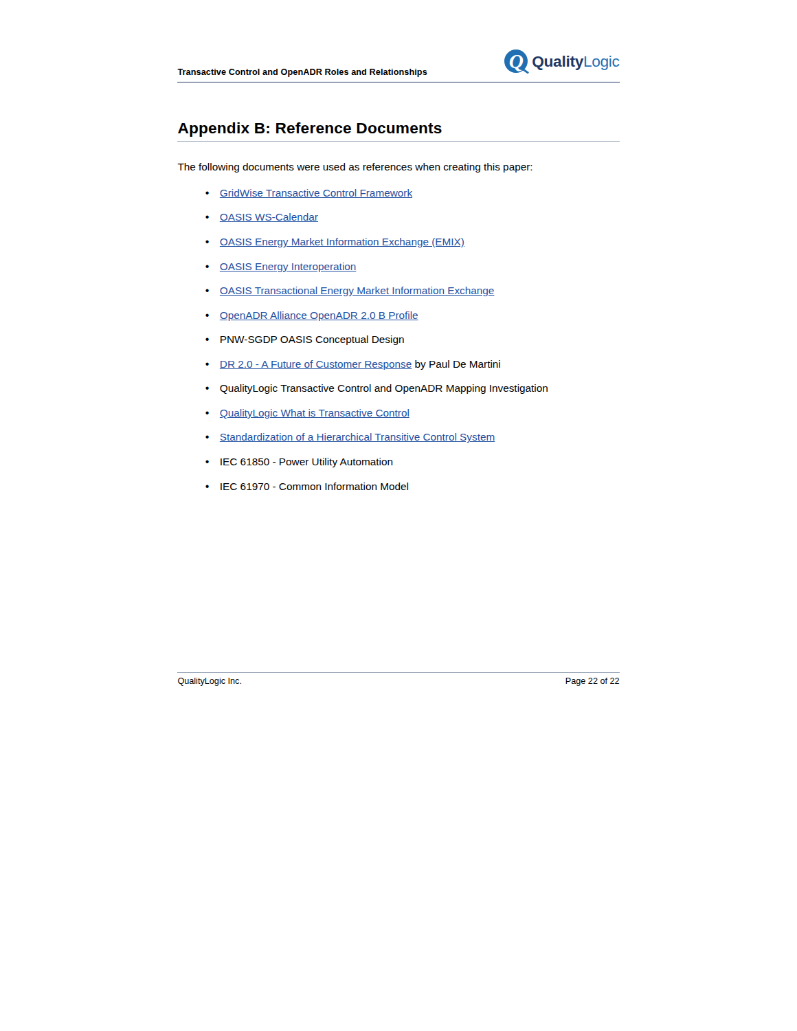Transactive Control and OpenADR Roles and Relationships
Q
Quality Logic
Appendix B: Reference Documents
The following documents were used as references when creating this paper:
GridWise Transactive Control Framework
OASIS WS-Calendar
OASIS Energy Market Information Exchange (EMIX)
OASIS Energy Interoperation
OASIS Transactional Energy Market Information Exchange
OpenADR Alliance OpenADR 2.0 B Profile
PNW-SGDP OASIS Conceptual Design
DR 2.0 - A Future of Customer Response by Paul De Martini
QualityLogic Transactive Control and OpenADR Mapping Investigation
QualityLogic What is Transactive Control
Standardization of a Hierarchical Transitive Control System
IEC 61850 - Power Utility Automation
IEC 61970 - Common Information Model
QualityLogic Inc.
Page 22 of 22